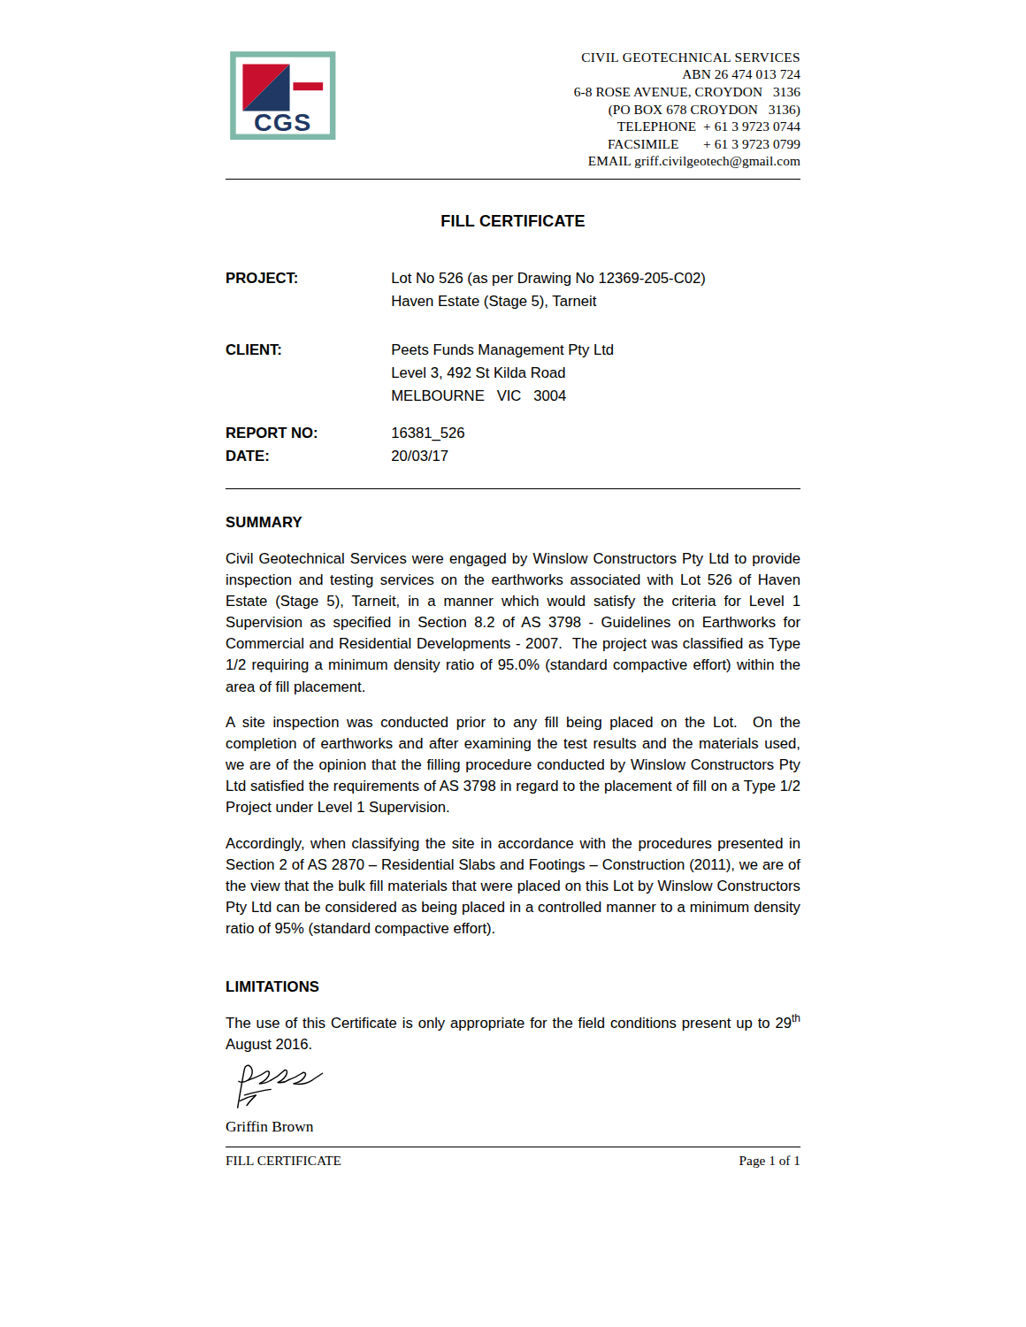CGS
CIVIL GEOTECHNICAL SERVICES
ABN 26 474 013 724
6-8 ROSE AVENUE, CROYDON 3136
(PO BOX 678 CROYDON 3136)
TELEPHONE + 61 3 9723 0744
FACSIMILE + 61 3 9723 0799
EMAIL griff.civilgeotech@gmail.com
FILL CERTIFICATE
| PROJECT: | Lot No 526 (as per Drawing No 12369-205-C02) |
| | Haven Estate (Stage 5), Tarneit |
| CLIENT: | Peets Funds Management Pty Ltd |
| | Level 3, 492 St Kilda Road |
| | MELBOURNE VIC 3004 |
| REPORT NO: | 16381_526 |
| DATE: | 20/03/17 |
SUMMARY
Civil Geotechnical Services were engaged by Winslow Constructors Pty Ltd to provide inspection and testing services on the earthworks associated with Lot 526 of Haven Estate (Stage 5), Tarneit, in a manner which would satisfy the criteria for Level 1 Supervision as specified in Section 8.2 of AS 3798 - Guidelines on Earthworks for Commercial and Residential Developments - 2007. The project was classified as Type 1/2 requiring a minimum density ratio of 95.0% (standard compactive effort) within the area of fill placement.
A site inspection was conducted prior to any fill being placed on the Lot. On the completion of earthworks and after examining the test results and the materials used, we are of the opinion that the filling procedure conducted by Winslow Constructors Pty Ltd satisfied the requirements of AS 3798 in regard to the placement of fill on a Type 1/2 Project under Level 1 Supervision.
Accordingly, when classifying the site in accordance with the procedures presented in Section 2 of AS 2870 – Residential Slabs and Footings – Construction (2011), we are of the view that the bulk fill materials that were placed on this Lot by Winslow Constructors Pty Ltd can be considered as being placed in a controlled manner to a minimum density ratio of 95% (standard compactive effort).
LIMITATIONS
The use of this Certificate is only appropriate for the field conditions present up to 29th August 2016.
Griffin Brown
FILL CERTIFICATE Page 1 of 1